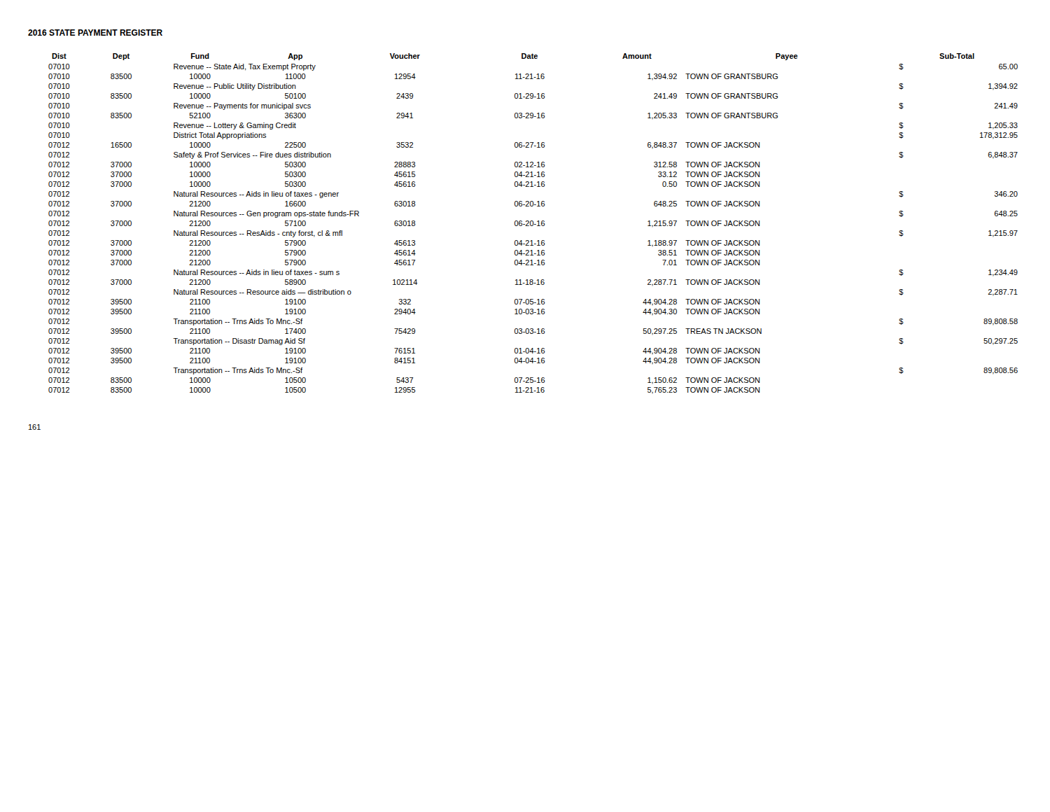2016 STATE PAYMENT REGISTER
| Dist | Dept | Fund | App | Voucher | Date | Amount | Payee | Sub-Total |
| --- | --- | --- | --- | --- | --- | --- | --- | --- |
| 07010 | | Revenue -- State Aid, Tax Exempt Proprty | | | $ | 65.00 |
| 07010 | 83500 | 10000 | 11000 | 12954 | 11-21-16 | 1,394.92 | TOWN OF GRANTSBURG | | |
| 07010 | | Revenue -- Public Utility Distribution | | | $ | 1,394.92 |
| 07010 | 83500 | 10000 | 50100 | 2439 | 01-29-16 | 241.49 | TOWN OF GRANTSBURG | | |
| 07010 | | Revenue -- Payments for municipal svcs | | | $ | 241.49 |
| 07010 | 83500 | 52100 | 36300 | 2941 | 03-29-16 | 1,205.33 | TOWN OF GRANTSBURG | | |
| 07010 | | Revenue -- Lottery & Gaming Credit | | | $ | 1,205.33 |
| 07010 | | District Total Appropriations | | | $ | 178,312.95 |
| 07012 | 16500 | 10000 | 22500 | 3532 | 06-27-16 | 6,848.37 | TOWN OF JACKSON | | |
| 07012 | | Safety & Prof Services -- Fire dues distribution | | | $ | 6,848.37 |
| 07012 | 37000 | 10000 | 50300 | 28883 | 02-12-16 | 312.58 | TOWN OF JACKSON | | |
| 07012 | 37000 | 10000 | 50300 | 45615 | 04-21-16 | 33.12 | TOWN OF JACKSON | | |
| 07012 | 37000 | 10000 | 50300 | 45616 | 04-21-16 | 0.50 | TOWN OF JACKSON | | |
| 07012 | | Natural Resources -- Aids in lieu of taxes - gener | | | $ | 346.20 |
| 07012 | 37000 | 21200 | 16600 | 63018 | 06-20-16 | 648.25 | TOWN OF JACKSON | | |
| 07012 | | Natural Resources -- Gen program ops-state funds-FR | | | $ | 648.25 |
| 07012 | 37000 | 21200 | 57100 | 63018 | 06-20-16 | 1,215.97 | TOWN OF JACKSON | | |
| 07012 | | Natural Resources -- ResAids - cnty forst, cl & mfl | | | $ | 1,215.97 |
| 07012 | 37000 | 21200 | 57900 | 45613 | 04-21-16 | 1,188.97 | TOWN OF JACKSON | | |
| 07012 | 37000 | 21200 | 57900 | 45614 | 04-21-16 | 38.51 | TOWN OF JACKSON | | |
| 07012 | 37000 | 21200 | 57900 | 45617 | 04-21-16 | 7.01 | TOWN OF JACKSON | | |
| 07012 | | Natural Resources -- Aids in lieu of taxes - sum s | | | $ | 1,234.49 |
| 07012 | 37000 | 21200 | 58900 | 102114 | 11-18-16 | 2,287.71 | TOWN OF JACKSON | | |
| 07012 | | Natural Resources -- Resource aids — distribution o | | | $ | 2,287.71 |
| 07012 | 39500 | 21100 | 19100 | 332 | 07-05-16 | 44,904.28 | TOWN OF JACKSON | | |
| 07012 | 39500 | 21100 | 19100 | 29404 | 10-03-16 | 44,904.30 | TOWN OF JACKSON | | |
| 07012 | | Transportation -- Trns Aids To Mnc.-Sf | | | $ | 89,808.58 |
| 07012 | 39500 | 21100 | 17400 | 75429 | 03-03-16 | 50,297.25 | TREAS TN JACKSON | | |
| 07012 | | Transportation -- Disastr Damag Aid Sf | | | $ | 50,297.25 |
| 07012 | 39500 | 21100 | 19100 | 76151 | 01-04-16 | 44,904.28 | TOWN OF JACKSON | | |
| 07012 | 39500 | 21100 | 19100 | 84151 | 04-04-16 | 44,904.28 | TOWN OF JACKSON | | |
| 07012 | | Transportation -- Trns Aids To Mnc.-Sf | | | $ | 89,808.56 |
| 07012 | 83500 | 10000 | 10500 | 5437 | 07-25-16 | 1,150.62 | TOWN OF JACKSON | | |
| 07012 | 83500 | 10000 | 10500 | 12955 | 11-21-16 | 5,765.23 | TOWN OF JACKSON | | |
161